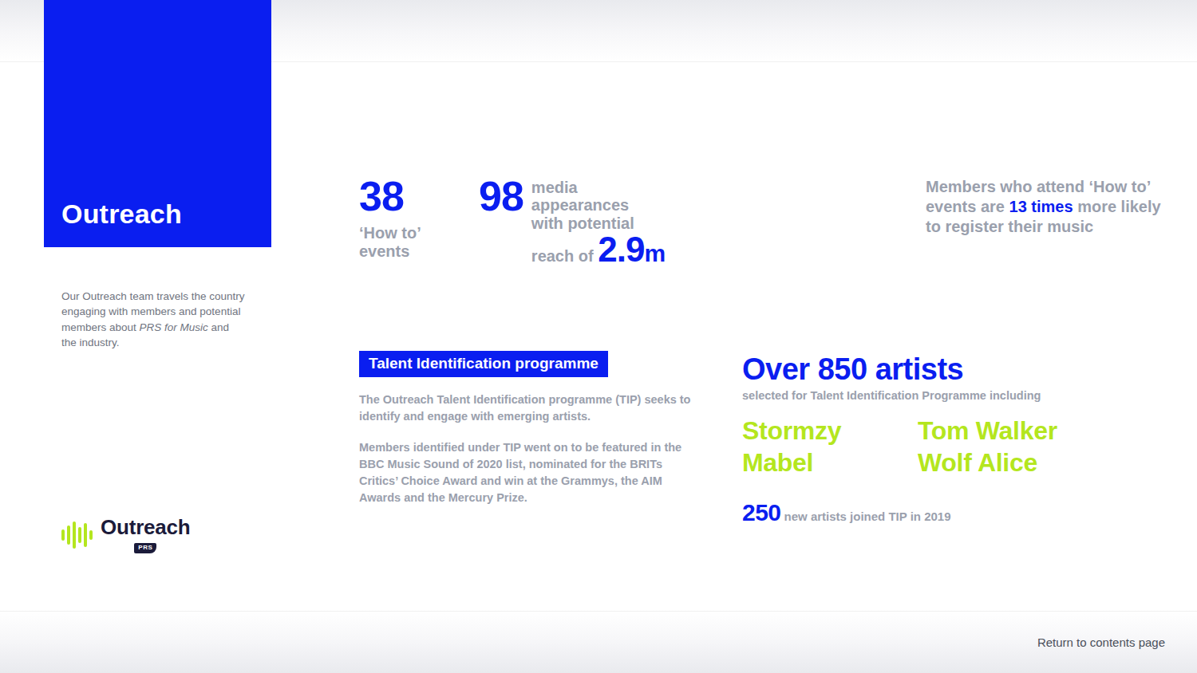Outreach
Our Outreach team travels the country engaging with members and potential members about PRS for Music and the industry.
Outreach PRS
38
‘How to’
events
98
media
appearances
with potential
reach of 2.9m
Members who attend ‘How to’ events are 13 times more likely to register their music
Talent Identification programme
The Outreach Talent Identification programme (TIP) seeks to identify and engage with emerging artists.
Members identified under TIP went on to be featured in the BBC Music Sound of 2020 list, nominated for the BRITs Critics’ Choice Award and win at the Grammys, the AIM Awards and the Mercury Prize.
Over 850 artists
selected for Talent Identification Programme including
Stormzy Tom Walker Mabel Wolf Alice
250new artists joined TIP in 2019
Return to contents page